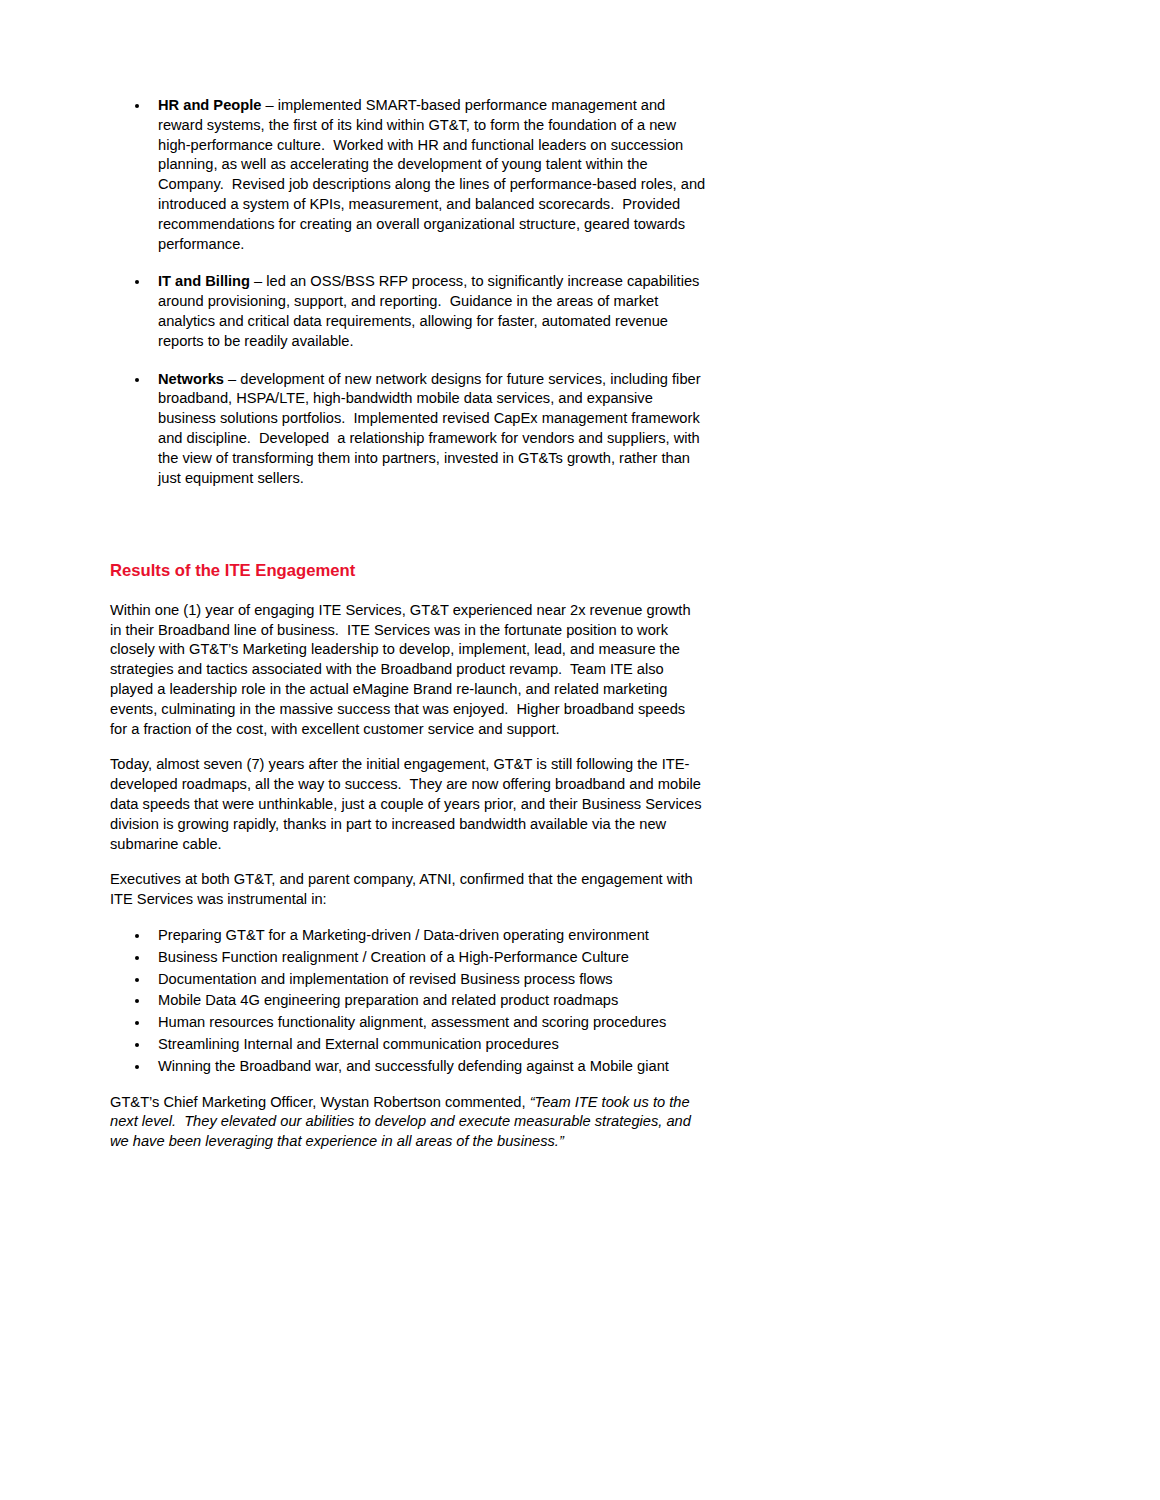HR and People – implemented SMART-based performance management and reward systems, the first of its kind within GT&T, to form the foundation of a new high-performance culture. Worked with HR and functional leaders on succession planning, as well as accelerating the development of young talent within the Company. Revised job descriptions along the lines of performance-based roles, and introduced a system of KPIs, measurement, and balanced scorecards. Provided recommendations for creating an overall organizational structure, geared towards performance.
IT and Billing – led an OSS/BSS RFP process, to significantly increase capabilities around provisioning, support, and reporting. Guidance in the areas of market analytics and critical data requirements, allowing for faster, automated revenue reports to be readily available.
Networks – development of new network designs for future services, including fiber broadband, HSPA/LTE, high-bandwidth mobile data services, and expansive business solutions portfolios. Implemented revised CapEx management framework and discipline. Developed a relationship framework for vendors and suppliers, with the view of transforming them into partners, invested in GT&Ts growth, rather than just equipment sellers.
Results of the ITE Engagement
Within one (1) year of engaging ITE Services, GT&T experienced near 2x revenue growth in their Broadband line of business. ITE Services was in the fortunate position to work closely with GT&T’s Marketing leadership to develop, implement, lead, and measure the strategies and tactics associated with the Broadband product revamp. Team ITE also played a leadership role in the actual eMagine Brand re-launch, and related marketing events, culminating in the massive success that was enjoyed. Higher broadband speeds for a fraction of the cost, with excellent customer service and support.
Today, almost seven (7) years after the initial engagement, GT&T is still following the ITE-developed roadmaps, all the way to success. They are now offering broadband and mobile data speeds that were unthinkable, just a couple of years prior, and their Business Services division is growing rapidly, thanks in part to increased bandwidth available via the new submarine cable.
Executives at both GT&T, and parent company, ATNI, confirmed that the engagement with ITE Services was instrumental in:
Preparing GT&T for a Marketing-driven / Data-driven operating environment
Business Function realignment / Creation of a High-Performance Culture
Documentation and implementation of revised Business process flows
Mobile Data 4G engineering preparation and related product roadmaps
Human resources functionality alignment, assessment and scoring procedures
Streamlining Internal and External communication procedures
Winning the Broadband war, and successfully defending against a Mobile giant
GT&T’s Chief Marketing Officer, Wystan Robertson commented, “Team ITE took us to the next level. They elevated our abilities to develop and execute measurable strategies, and we have been leveraging that experience in all areas of the business.”